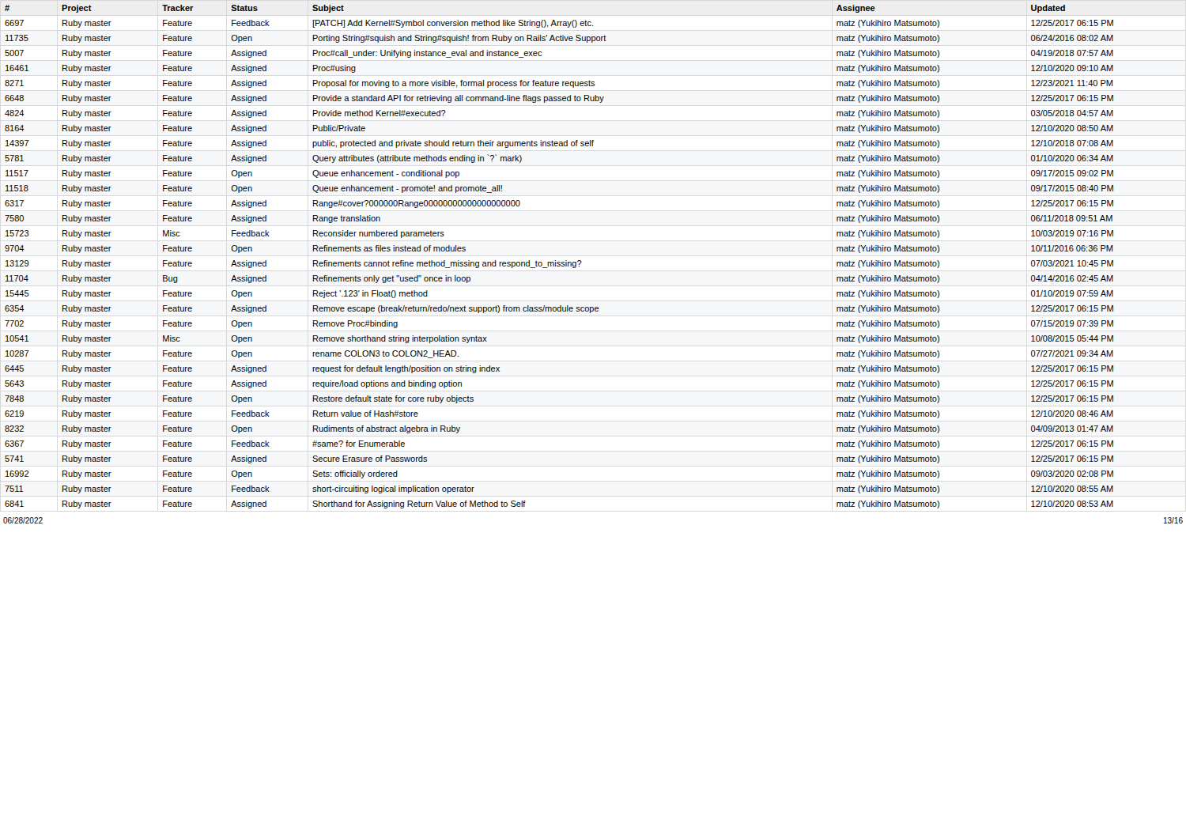| # | Project | Tracker | Status | Subject | Assignee | Updated |
| --- | --- | --- | --- | --- | --- | --- |
| 6697 | Ruby master | Feature | Feedback | [PATCH] Add Kernel#Symbol conversion method like String(), Array() etc. | matz (Yukihiro Matsumoto) | 12/25/2017 06:15 PM |
| 11735 | Ruby master | Feature | Open | Porting String#squish and String#squish! from Ruby on Rails' Active Support | matz (Yukihiro Matsumoto) | 06/24/2016 08:02 AM |
| 5007 | Ruby master | Feature | Assigned | Proc#call_under: Unifying instance_eval and instance_exec | matz (Yukihiro Matsumoto) | 04/19/2018 07:57 AM |
| 16461 | Ruby master | Feature | Assigned | Proc#using | matz (Yukihiro Matsumoto) | 12/10/2020 09:10 AM |
| 8271 | Ruby master | Feature | Assigned | Proposal for moving to a more visible, formal process for feature requests | matz (Yukihiro Matsumoto) | 12/23/2021 11:40 PM |
| 6648 | Ruby master | Feature | Assigned | Provide a standard API for retrieving all command-line flags passed to Ruby | matz (Yukihiro Matsumoto) | 12/25/2017 06:15 PM |
| 4824 | Ruby master | Feature | Assigned | Provide method Kernel#executed? | matz (Yukihiro Matsumoto) | 03/05/2018 04:57 AM |
| 8164 | Ruby master | Feature | Assigned | Public/Private | matz (Yukihiro Matsumoto) | 12/10/2020 08:50 AM |
| 14397 | Ruby master | Feature | Assigned | public, protected and private should return their arguments instead of self | matz (Yukihiro Matsumoto) | 12/10/2018 07:08 AM |
| 5781 | Ruby master | Feature | Assigned | Query attributes (attribute methods ending in `?` mark) | matz (Yukihiro Matsumoto) | 01/10/2020 06:34 AM |
| 11517 | Ruby master | Feature | Open | Queue enhancement - conditional pop | matz (Yukihiro Matsumoto) | 09/17/2015 09:02 PM |
| 11518 | Ruby master | Feature | Open | Queue enhancement - promote! and promote_all! | matz (Yukihiro Matsumoto) | 09/17/2015 08:40 PM |
| 6317 | Ruby master | Feature | Assigned | Range#cover?000000Range00000000000000000000 | matz (Yukihiro Matsumoto) | 12/25/2017 06:15 PM |
| 7580 | Ruby master | Feature | Assigned | Range translation | matz (Yukihiro Matsumoto) | 06/11/2018 09:51 AM |
| 15723 | Ruby master | Misc | Feedback | Reconsider numbered parameters | matz (Yukihiro Matsumoto) | 10/03/2019 07:16 PM |
| 9704 | Ruby master | Feature | Open | Refinements as files instead of modules | matz (Yukihiro Matsumoto) | 10/11/2016 06:36 PM |
| 13129 | Ruby master | Feature | Assigned | Refinements cannot refine method_missing and respond_to_missing? | matz (Yukihiro Matsumoto) | 07/03/2021 10:45 PM |
| 11704 | Ruby master | Bug | Assigned | Refinements only get "used" once in loop | matz (Yukihiro Matsumoto) | 04/14/2016 02:45 AM |
| 15445 | Ruby master | Feature | Open | Reject '.123' in Float() method | matz (Yukihiro Matsumoto) | 01/10/2019 07:59 AM |
| 6354 | Ruby master | Feature | Assigned | Remove escape (break/return/redo/next support) from class/module scope | matz (Yukihiro Matsumoto) | 12/25/2017 06:15 PM |
| 7702 | Ruby master | Feature | Open | Remove Proc#binding | matz (Yukihiro Matsumoto) | 07/15/2019 07:39 PM |
| 10541 | Ruby master | Misc | Open | Remove shorthand string interpolation syntax | matz (Yukihiro Matsumoto) | 10/08/2015 05:44 PM |
| 10287 | Ruby master | Feature | Open | rename COLON3 to COLON2_HEAD. | matz (Yukihiro Matsumoto) | 07/27/2021 09:34 AM |
| 6445 | Ruby master | Feature | Assigned | request for default length/position on string index | matz (Yukihiro Matsumoto) | 12/25/2017 06:15 PM |
| 5643 | Ruby master | Feature | Assigned | require/load options and binding option | matz (Yukihiro Matsumoto) | 12/25/2017 06:15 PM |
| 7848 | Ruby master | Feature | Open | Restore default state for core ruby objects | matz (Yukihiro Matsumoto) | 12/25/2017 06:15 PM |
| 6219 | Ruby master | Feature | Feedback | Return value of Hash#store | matz (Yukihiro Matsumoto) | 12/10/2020 08:46 AM |
| 8232 | Ruby master | Feature | Open | Rudiments of abstract algebra in Ruby | matz (Yukihiro Matsumoto) | 04/09/2013 01:47 AM |
| 6367 | Ruby master | Feature | Feedback | #same? for Enumerable | matz (Yukihiro Matsumoto) | 12/25/2017 06:15 PM |
| 5741 | Ruby master | Feature | Assigned | Secure Erasure of Passwords | matz (Yukihiro Matsumoto) | 12/25/2017 06:15 PM |
| 16992 | Ruby master | Feature | Open | Sets: officially ordered | matz (Yukihiro Matsumoto) | 09/03/2020 02:08 PM |
| 7511 | Ruby master | Feature | Feedback | short-circuiting logical implication operator | matz (Yukihiro Matsumoto) | 12/10/2020 08:55 AM |
| 6841 | Ruby master | Feature | Assigned | Shorthand for Assigning Return Value of Method to Self | matz (Yukihiro Matsumoto) | 12/10/2020 08:53 AM |
06/28/2022 13/16